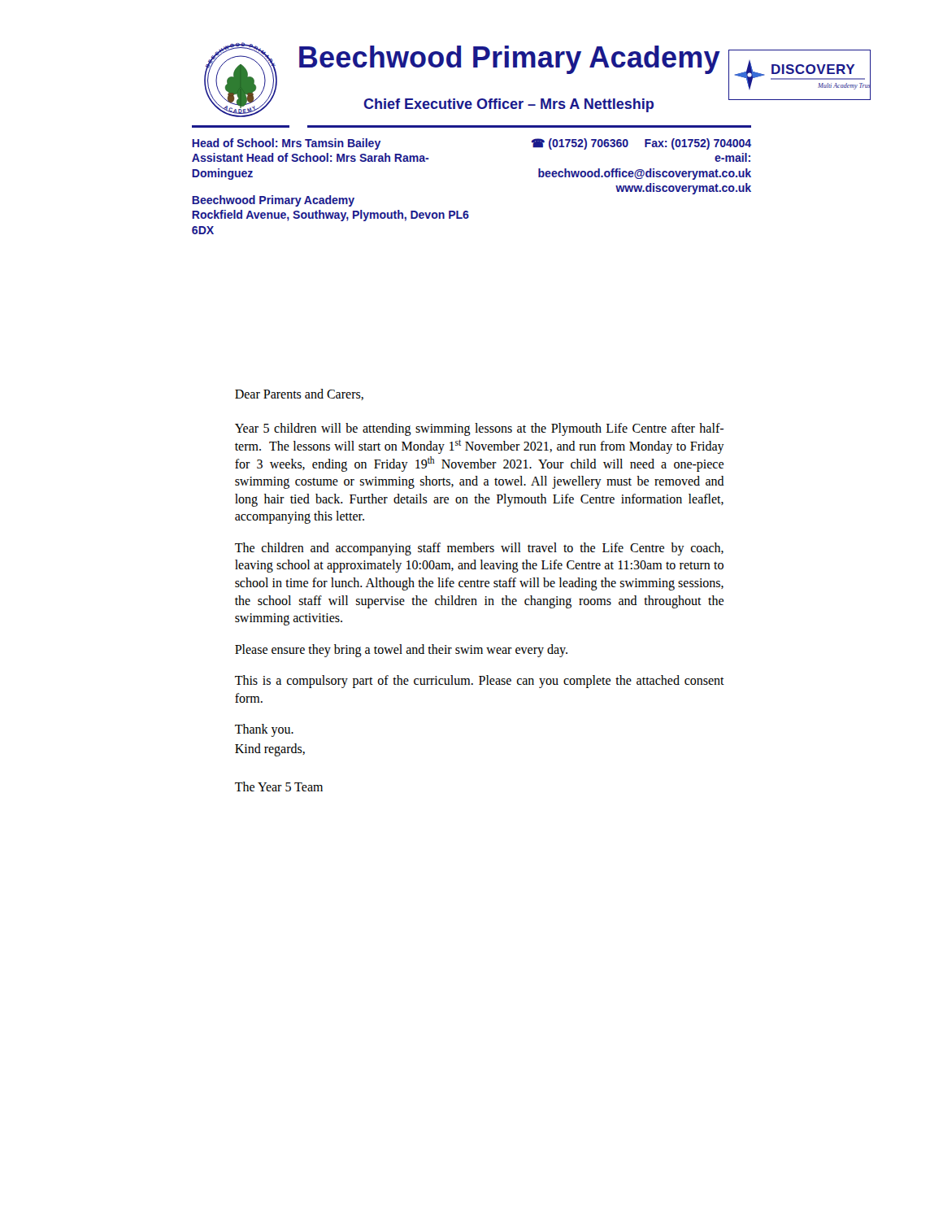BEECHWOOD PRIMARY ACADEMY
Beechwood Primary Academy
Chief Executive Officer – Mrs A Nettleship
DISCOVERY Multi Academy Trust
Head of School: Mrs Tamsin Bailey
Assistant Head of School: Mrs Sarah Rama-Dominguez
Beechwood Primary Academy
Rockfield Avenue, Southway, Plymouth, Devon PL6 6DX
☎ (01752) 706360 Fax: (01752) 704004
e-mail: beechwood.office@discoverymat.co.uk
www.discoverymat.co.uk
Dear Parents and Carers,
Year 5 children will be attending swimming lessons at the Plymouth Life Centre after half-term. The lessons will start on Monday 1st November 2021, and run from Monday to Friday for 3 weeks, ending on Friday 19th November 2021. Your child will need a one-piece swimming costume or swimming shorts, and a towel. All jewellery must be removed and long hair tied back. Further details are on the Plymouth Life Centre information leaflet, accompanying this letter.
The children and accompanying staff members will travel to the Life Centre by coach, leaving school at approximately 10:00am, and leaving the Life Centre at 11:30am to return to school in time for lunch. Although the life centre staff will be leading the swimming sessions, the school staff will supervise the children in the changing rooms and throughout the swimming activities.
Please ensure they bring a towel and their swim wear every day.
This is a compulsory part of the curriculum. Please can you complete the attached consent form.
Thank you.
Kind regards,
The Year 5 Team